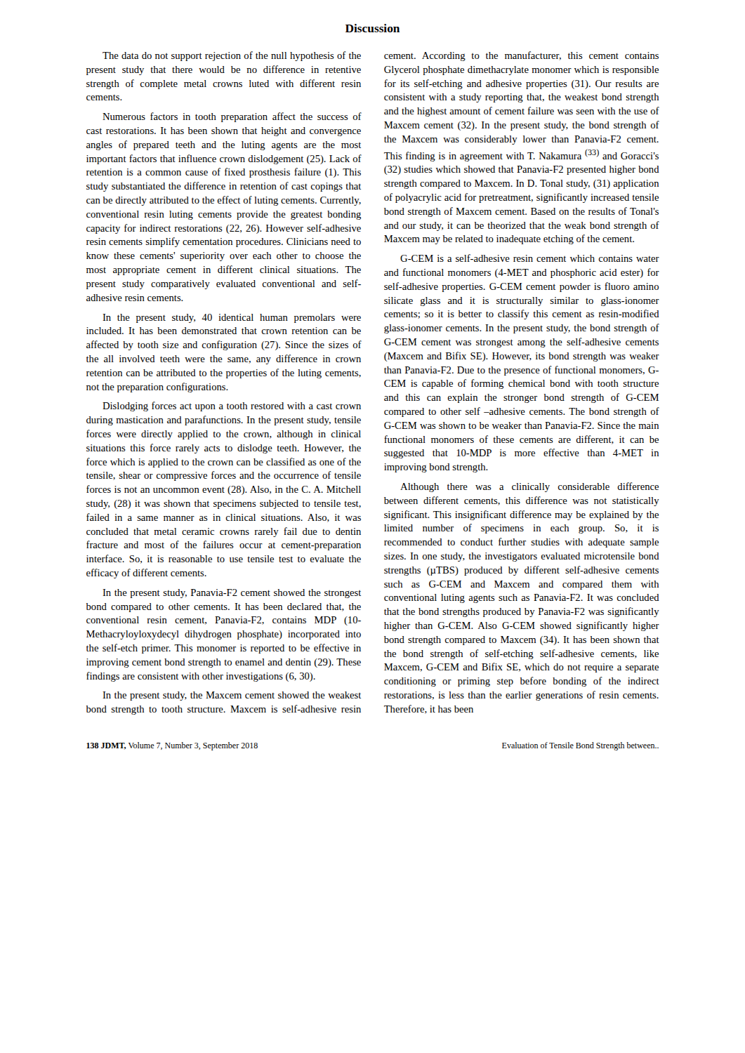Discussion
The data do not support rejection of the null hypothesis of the present study that there would be no difference in retentive strength of complete metal crowns luted with different resin cements.
Numerous factors in tooth preparation affect the success of cast restorations. It has been shown that height and convergence angles of prepared teeth and the luting agents are the most important factors that influence crown dislodgement (25). Lack of retention is a common cause of fixed prosthesis failure (1). This study substantiated the difference in retention of cast copings that can be directly attributed to the effect of luting cements. Currently, conventional resin luting cements provide the greatest bonding capacity for indirect restorations (22, 26). However self-adhesive resin cements simplify cementation procedures. Clinicians need to know these cements' superiority over each other to choose the most appropriate cement in different clinical situations. The present study comparatively evaluated conventional and self-adhesive resin cements.
In the present study, 40 identical human premolars were included. It has been demonstrated that crown retention can be affected by tooth size and configuration (27). Since the sizes of the all involved teeth were the same, any difference in crown retention can be attributed to the properties of the luting cements, not the preparation configurations.
Dislodging forces act upon a tooth restored with a cast crown during mastication and parafunctions. In the present study, tensile forces were directly applied to the crown, although in clinical situations this force rarely acts to dislodge teeth. However, the force which is applied to the crown can be classified as one of the tensile, shear or compressive forces and the occurrence of tensile forces is not an uncommon event (28). Also, in the C. A. Mitchell study, (28) it was shown that specimens subjected to tensile test, failed in a same manner as in clinical situations. Also, it was concluded that metal ceramic crowns rarely fail due to dentin fracture and most of the failures occur at cement-preparation interface. So, it is reasonable to use tensile test to evaluate the efficacy of different cements.
In the present study, Panavia-F2 cement showed the strongest bond compared to other cements. It has been declared that, the conventional resin cement, Panavia-F2, contains MDP (10-Methacryloyloxydecyl dihydrogen phosphate) incorporated into the self-etch primer. This monomer is reported to be effective in improving cement bond strength to enamel and dentin (29). These findings are consistent with other investigations (6, 30).
In the present study, the Maxcem cement showed the weakest bond strength to tooth structure. Maxcem is self-adhesive resin cement. According to the manufacturer, this cement contains Glycerol phosphate dimethacrylate monomer which is responsible for its self-etching and adhesive properties (31). Our results are consistent with a study reporting that, the weakest bond strength and the highest amount of cement failure was seen with the use of Maxcem cement (32). In the present study, the bond strength of the Maxcem was considerably lower than Panavia-F2 cement. This finding is in agreement with T. Nakamura (33) and Goracci's (32) studies which showed that Panavia-F2 presented higher bond strength compared to Maxcem. In D. Tonal study, (31) application of polyacrylic acid for pretreatment, significantly increased tensile bond strength of Maxcem cement. Based on the results of Tonal's and our study, it can be theorized that the weak bond strength of Maxcem may be related to inadequate etching of the cement.
G-CEM is a self-adhesive resin cement which contains water and functional monomers (4-MET and phosphoric acid ester) for self-adhesive properties. G-CEM cement powder is fluoro amino silicate glass and it is structurally similar to glass-ionomer cements; so it is better to classify this cement as resin-modified glass-ionomer cements. In the present study, the bond strength of G-CEM cement was strongest among the self-adhesive cements (Maxcem and Bifix SE). However, its bond strength was weaker than Panavia-F2. Due to the presence of functional monomers, G-CEM is capable of forming chemical bond with tooth structure and this can explain the stronger bond strength of G-CEM compared to other self –adhesive cements. The bond strength of G-CEM was shown to be weaker than Panavia-F2. Since the main functional monomers of these cements are different, it can be suggested that 10-MDP is more effective than 4-MET in improving bond strength.
Although there was a clinically considerable difference between different cements, this difference was not statistically significant. This insignificant difference may be explained by the limited number of specimens in each group. So, it is recommended to conduct further studies with adequate sample sizes. In one study, the investigators evaluated microtensile bond strengths (µTBS) produced by different self-adhesive cements such as G-CEM and Maxcem and compared them with conventional luting agents such as Panavia-F2. It was concluded that the bond strengths produced by Panavia-F2 was significantly higher than G-CEM. Also G-CEM showed significantly higher bond strength compared to Maxcem (34). It has been shown that the bond strength of self-etching self-adhesive cements, like Maxcem, G-CEM and Bifix SE, which do not require a separate conditioning or priming step before bonding of the indirect restorations, is less than the earlier generations of resin cements. Therefore, it has been
138 JDMT, Volume 7, Number 3, September 2018
Evaluation of Tensile Bond Strength between..